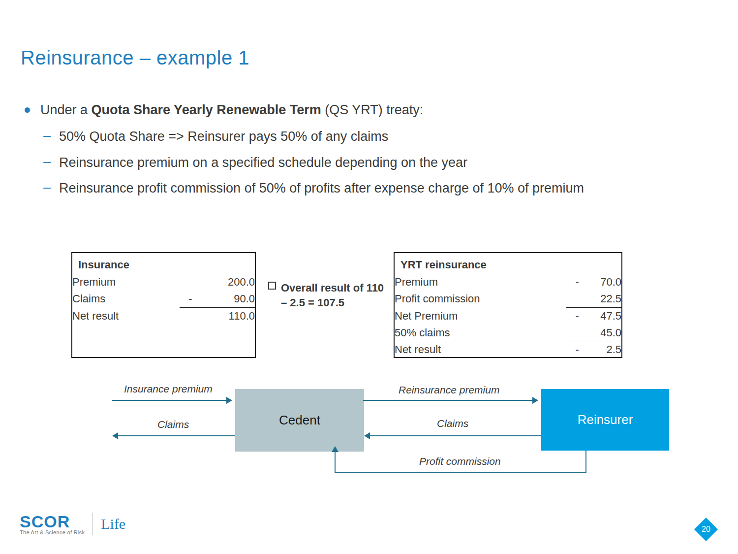Reinsurance – example 1
Under a Quota Share Yearly Renewable Term (QS YRT) treaty:
50% Quota Share => Reinsurer pays 50% of any claims
Reinsurance premium on a specified schedule depending on the year
Reinsurance profit commission of 50% of profits after expense charge of 10% of premium
Insurance
| Premium | | 200.0 |
| Claims | - | 90.0 |
| Net result | | 110.0 |
Overall result of 110 – 2.5 = 107.5
YRT reinsurance
| Premium | - | 70.0 |
| Profit commission | | 22.5 |
| Net Premium | - | 47.5 |
| 50% claims | | 45.0 |
| Net result | - | 2.5 |
Cedent
Reinsurer
Insurance premium
Claims
Reinsurance premium
Claims
Profit commission
SCOR
The Art & Science of Risk
Life
20